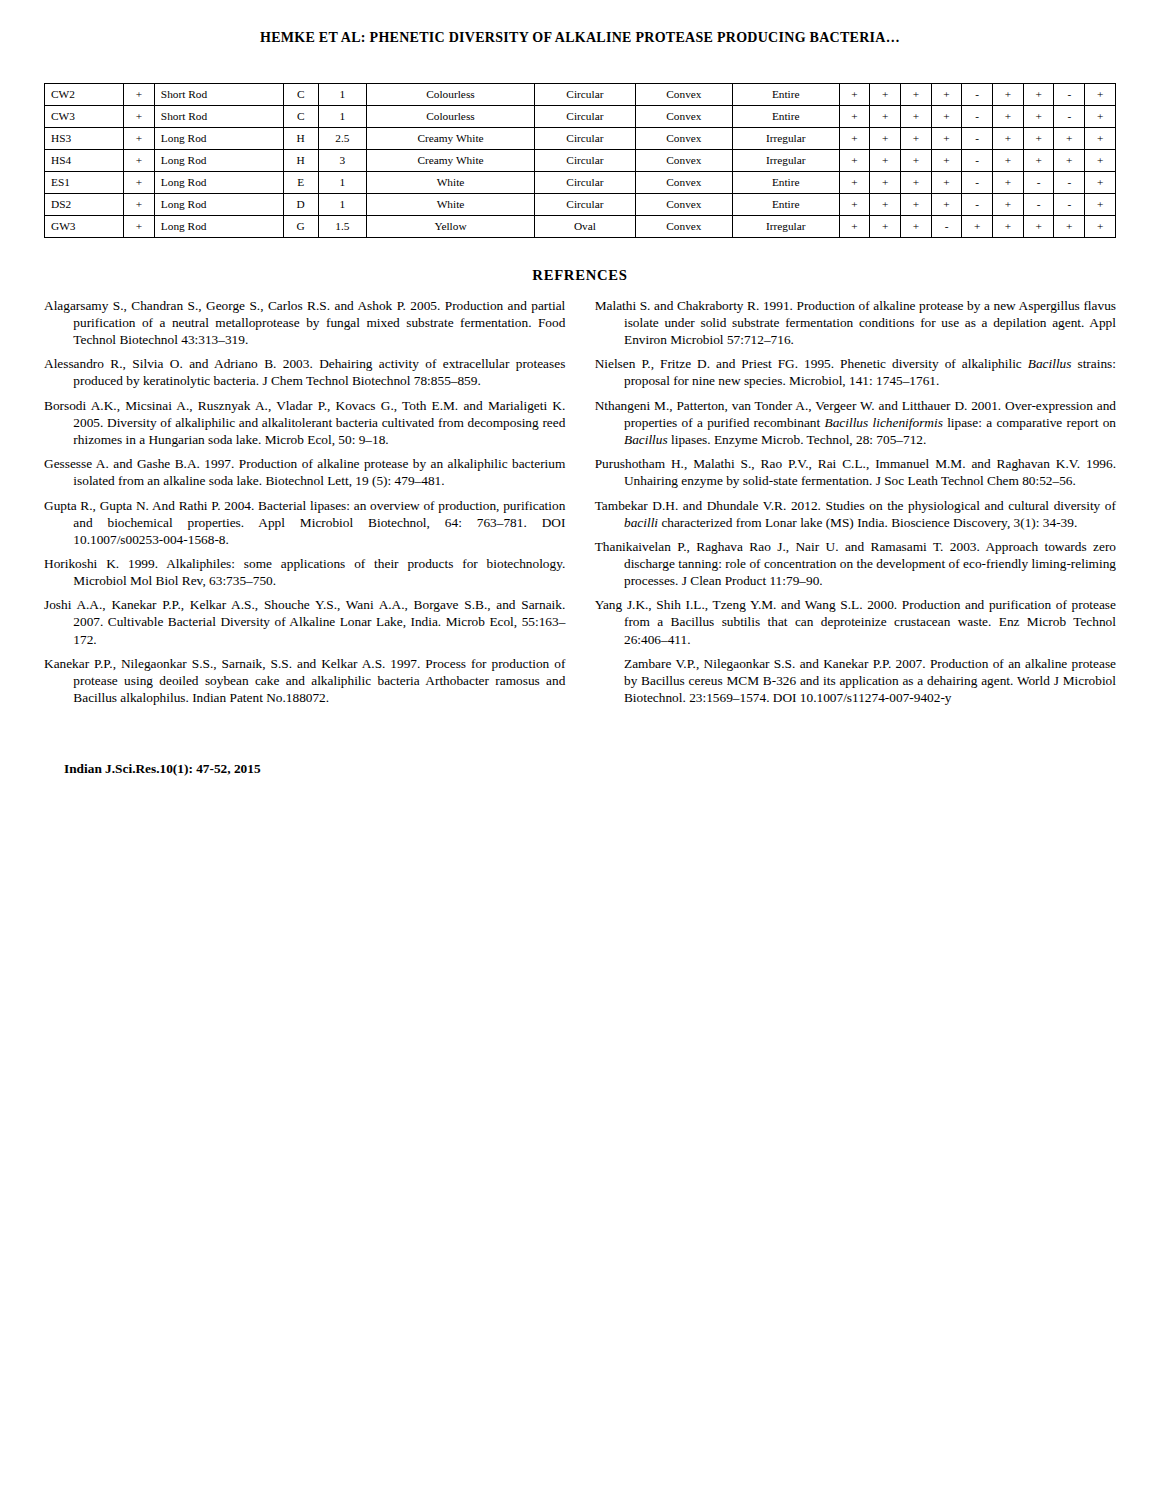HEMKE ET AL: PHENETIC DIVERSITY OF ALKALINE PROTEASE PRODUCING BACTERIA…
| CW2 | + | Short Rod | C | 1 | Colourless | Circular | Convex | Entire | + | + | + | + | - | + | + | - | + |
| CW3 | + | Short Rod | C | 1 | Colourless | Circular | Convex | Entire | + | + | + | + | - | + | + | - | + |
| HS3 | + | Long Rod | H | 2.5 | Creamy White | Circular | Convex | Irregular | + | + | + | + | - | + | + | + | + |
| HS4 | + | Long Rod | H | 3 | Creamy White | Circular | Convex | Irregular | + | + | + | + | - | + | + | + | + |
| ES1 | + | Long Rod | E | 1 | White | Circular | Convex | Entire | + | + | + | + | - | + | - | - | + |
| DS2 | + | Long Rod | D | 1 | White | Circular | Convex | Entire | + | + | + | + | - | + | - | - | + |
| GW3 | + | Long Rod | G | 1.5 | Yellow | Oval | Convex | Irregular | + | + | + | - | + | + | + | + | + |
REFRENCES
Alagarsamy S., Chandran S., George S., Carlos R.S. and Ashok P. 2005. Production and partial purification of a neutral metalloprotease by fungal mixed substrate fermentation. Food Technol Biotechnol 43:313–319.
Alessandro R., Silvia O. and Adriano B. 2003. Dehairing activity of extracellular proteases produced by keratinolytic bacteria. J Chem Technol Biotechnol 78:855–859.
Borsodi A.K., Micsinai A., Rusznyak A., Vladar P., Kovacs G., Toth E.M. and Marialigeti K. 2005. Diversity of alkaliphilic and alkalitolerant bacteria cultivated from decomposing reed rhizomes in a Hungarian soda lake. Microb Ecol, 50: 9–18.
Gessesse A. and Gashe B.A. 1997. Production of alkaline protease by an alkaliphilic bacterium isolated from an alkaline soda lake. Biotechnol Lett, 19 (5): 479–481.
Gupta R., Gupta N. And Rathi P. 2004. Bacterial lipases: an overview of production, purification and biochemical properties. Appl Microbiol Biotechnol, 64: 763–781. DOI 10.1007/s00253-004-1568-8.
Horikoshi K. 1999. Alkaliphiles: some applications of their products for biotechnology. Microbiol Mol Biol Rev, 63:735–750.
Joshi A.A., Kanekar P.P., Kelkar A.S., Shouche Y.S., Wani A.A., Borgave S.B., and Sarnaik. 2007. Cultivable Bacterial Diversity of Alkaline Lonar Lake, India. Microb Ecol, 55:163–172.
Kanekar P.P., Nilegaonkar S.S., Sarnaik, S.S. and Kelkar A.S. 1997. Process for production of protease using deoiled soybean cake and alkaliphilic bacteria Arthobacter ramosus and Bacillus alkalophilus. Indian Patent No.188072.
Malathi S. and Chakraborty R. 1991. Production of alkaline protease by a new Aspergillus flavus isolate under solid substrate fermentation conditions for use as a depilation agent. Appl Environ Microbiol 57:712–716.
Nielsen P., Fritze D. and Priest FG. 1995. Phenetic diversity of alkaliphilic Bacillus strains: proposal for nine new species. Microbiol, 141: 1745–1761.
Nthangeni M., Patterton, van Tonder A., Vergeer W. and Litthauer D. 2001. Over-expression and properties of a purified recombinant Bacillus licheniformis lipase: a comparative report on Bacillus lipases. Enzyme Microb. Technol, 28: 705–712.
Purushotham H., Malathi S., Rao P.V., Rai C.L., Immanuel M.M. and Raghavan K.V. 1996. Unhairing enzyme by solid-state fermentation. J Soc Leath Technol Chem 80:52–56.
Tambekar D.H. and Dhundale V.R. 2012. Studies on the physiological and cultural diversity of bacilli characterized from Lonar lake (MS) India. Bioscience Discovery, 3(1): 34-39.
Thanikaivelan P., Raghava Rao J., Nair U. and Ramasami T. 2003. Approach towards zero discharge tanning: role of concentration on the development of eco-friendly liming-reliming processes. J Clean Product 11:79–90.
Yang J.K., Shih I.L., Tzeng Y.M. and Wang S.L. 2000. Production and purification of protease from a Bacillus subtilis that can deproteinize crustacean waste. Enz Microb Technol 26:406–411.
Zambare V.P., Nilegaonkar S.S. and Kanekar P.P. 2007. Production of an alkaline protease by Bacillus cereus MCM B-326 and its application as a dehairing agent. World J Microbiol Biotechnol. 23:1569–1574. DOI 10.1007/s11274-007-9402-y
Indian J.Sci.Res.10(1): 47-52, 2015